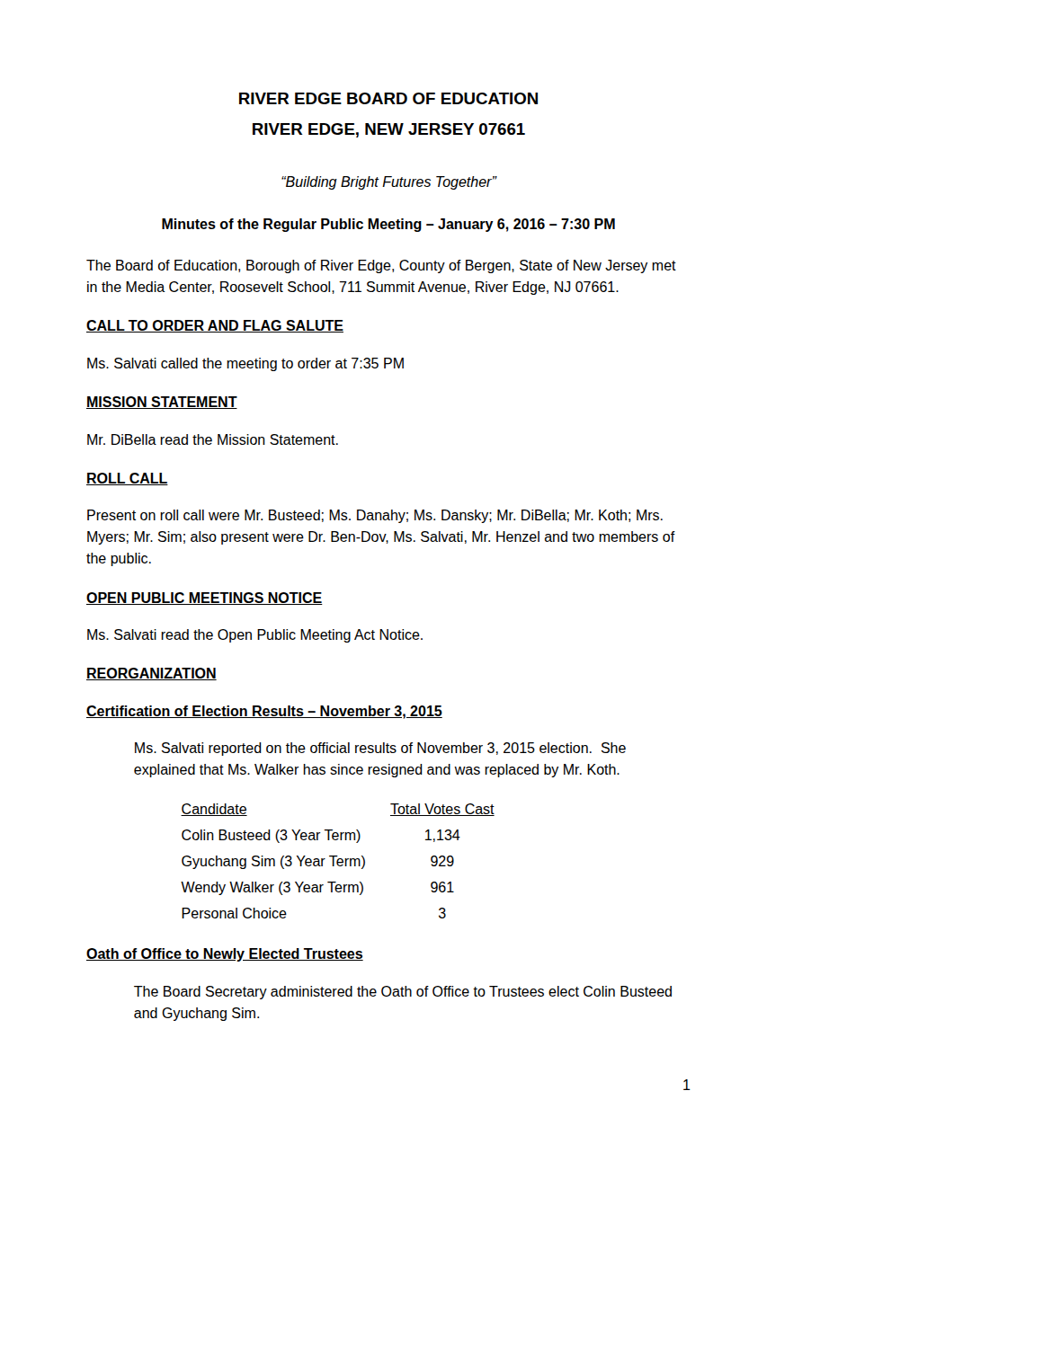RIVER EDGE BOARD OF EDUCATION
RIVER EDGE, NEW JERSEY 07661
“Building Bright Futures Together”
Minutes of the Regular Public Meeting – January 6, 2016 – 7:30 PM
The Board of Education, Borough of River Edge, County of Bergen, State of New Jersey met in the Media Center, Roosevelt School, 711 Summit Avenue, River Edge, NJ 07661.
CALL TO ORDER AND FLAG SALUTE
Ms. Salvati called the meeting to order at 7:35 PM
MISSION STATEMENT
Mr. DiBella read the Mission Statement.
ROLL CALL
Present on roll call were Mr. Busteed; Ms. Danahy; Ms. Dansky; Mr. DiBella; Mr. Koth; Mrs. Myers; Mr. Sim; also present were Dr. Ben-Dov, Ms. Salvati, Mr. Henzel and two members of the public.
OPEN PUBLIC MEETINGS NOTICE
Ms. Salvati read the Open Public Meeting Act Notice.
REORGANIZATION
Certification of Election Results – November 3, 2015
Ms. Salvati reported on the official results of November 3, 2015 election. She explained that Ms. Walker has since resigned and was replaced by Mr. Koth.
| Candidate | Total Votes Cast |
| --- | --- |
| Colin Busteed (3 Year Term) | 1,134 |
| Gyuchang Sim (3 Year Term) | 929 |
| Wendy Walker (3 Year Term) | 961 |
| Personal Choice | 3 |
Oath of Office to Newly Elected Trustees
The Board Secretary administered the Oath of Office to Trustees elect Colin Busteed and Gyuchang Sim.
1